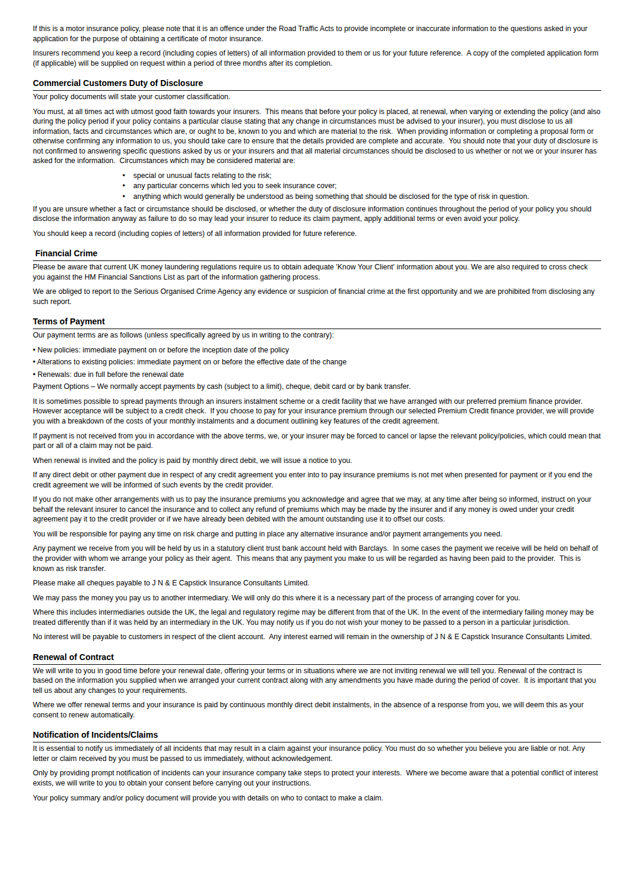If this is a motor insurance policy, please note that it is an offence under the Road Traffic Acts to provide incomplete or inaccurate information to the questions asked in your application for the purpose of obtaining a certificate of motor insurance.
Insurers recommend you keep a record (including copies of letters) of all information provided to them or us for your future reference. A copy of the completed application form (if applicable) will be supplied on request within a period of three months after its completion.
Commercial Customers Duty of Disclosure
Your policy documents will state your customer classification.
You must, at all times act with utmost good faith towards your insurers. This means that before your policy is placed, at renewal, when varying or extending the policy (and also during the policy period if your policy contains a particular clause stating that any change in circumstances must be advised to your insurer), you must disclose to us all information, facts and circumstances which are, or ought to be, known to you and which are material to the risk. When providing information or completing a proposal form or otherwise confirming any information to us, you should take care to ensure that the details provided are complete and accurate. You should note that your duty of disclosure is not confirmed to answering specific questions asked by us or your insurers and that all material circumstances should be disclosed to us whether or not we or your insurer has asked for the information. Circumstances which may be considered material are:
special or unusual facts relating to the risk;
any particular concerns which led you to seek insurance cover;
anything which would generally be understood as being something that should be disclosed for the type of risk in question.
If you are unsure whether a fact or circumstance should be disclosed, or whether the duty of disclosure information continues throughout the period of your policy you should disclose the information anyway as failure to do so may lead your insurer to reduce its claim payment, apply additional terms or even avoid your policy.
You should keep a record (including copies of letters) of all information provided for future reference.
Financial Crime
Please be aware that current UK money laundering regulations require us to obtain adequate 'Know Your Client' information about you. We are also required to cross check you against the HM Financial Sanctions List as part of the information gathering process.
We are obliged to report to the Serious Organised Crime Agency any evidence or suspicion of financial crime at the first opportunity and we are prohibited from disclosing any such report.
Terms of Payment
Our payment terms are as follows (unless specifically agreed by us in writing to the contrary):
• New policies: immediate payment on or before the inception date of the policy
• Alterations to existing policies: immediate payment on or before the effective date of the change
• Renewals: due in full before the renewal date
Payment Options – We normally accept payments by cash (subject to a limit), cheque, debit card or by bank transfer.
It is sometimes possible to spread payments through an insurers instalment scheme or a credit facility that we have arranged with our preferred premium finance provider. However acceptance will be subject to a credit check. If you choose to pay for your insurance premium through our selected Premium Credit finance provider, we will provide you with a breakdown of the costs of your monthly instalments and a document outlining key features of the credit agreement.
If payment is not received from you in accordance with the above terms, we, or your insurer may be forced to cancel or lapse the relevant policy/policies, which could mean that part or all of a claim may not be paid.
When renewal is invited and the policy is paid by monthly direct debit, we will issue a notice to you.
If any direct debit or other payment due in respect of any credit agreement you enter into to pay insurance premiums is not met when presented for payment or if you end the credit agreement we will be informed of such events by the credit provider.
If you do not make other arrangements with us to pay the insurance premiums you acknowledge and agree that we may, at any time after being so informed, instruct on your behalf the relevant insurer to cancel the insurance and to collect any refund of premiums which may be made by the insurer and if any money is owed under your credit agreement pay it to the credit provider or if we have already been debited with the amount outstanding use it to offset our costs.
You will be responsible for paying any time on risk charge and putting in place any alternative insurance and/or payment arrangements you need.
Any payment we receive from you will be held by us in a statutory client trust bank account held with Barclays. In some cases the payment we receive will be held on behalf of the provider with whom we arrange your policy as their agent. This means that any payment you make to us will be regarded as having been paid to the provider. This is known as risk transfer.
Please make all cheques payable to J N & E Capstick Insurance Consultants Limited.
We may pass the money you pay us to another intermediary. We will only do this where it is a necessary part of the process of arranging cover for you.
Where this includes intermediaries outside the UK, the legal and regulatory regime may be different from that of the UK. In the event of the intermediary failing money may be treated differently than if it was held by an intermediary in the UK. You may notify us if you do not wish your money to be passed to a person in a particular jurisdiction.
No interest will be payable to customers in respect of the client account. Any interest earned will remain in the ownership of J N & E Capstick Insurance Consultants Limited.
Renewal of Contract
We will write to you in good time before your renewal date, offering your terms or in situations where we are not inviting renewal we will tell you. Renewal of the contract is based on the information you supplied when we arranged your current contract along with any amendments you have made during the period of cover. It is important that you tell us about any changes to your requirements.
Where we offer renewal terms and your insurance is paid by continuous monthly direct debit instalments, in the absence of a response from you, we will deem this as your consent to renew automatically.
Notification of Incidents/Claims
It is essential to notify us immediately of all incidents that may result in a claim against your insurance policy. You must do so whether you believe you are liable or not. Any letter or claim received by you must be passed to us immediately, without acknowledgement.
Only by providing prompt notification of incidents can your insurance company take steps to protect your interests. Where we become aware that a potential conflict of interest exists, we will write to you to obtain your consent before carrying out your instructions.
Your policy summary and/or policy document will provide you with details on who to contact to make a claim.